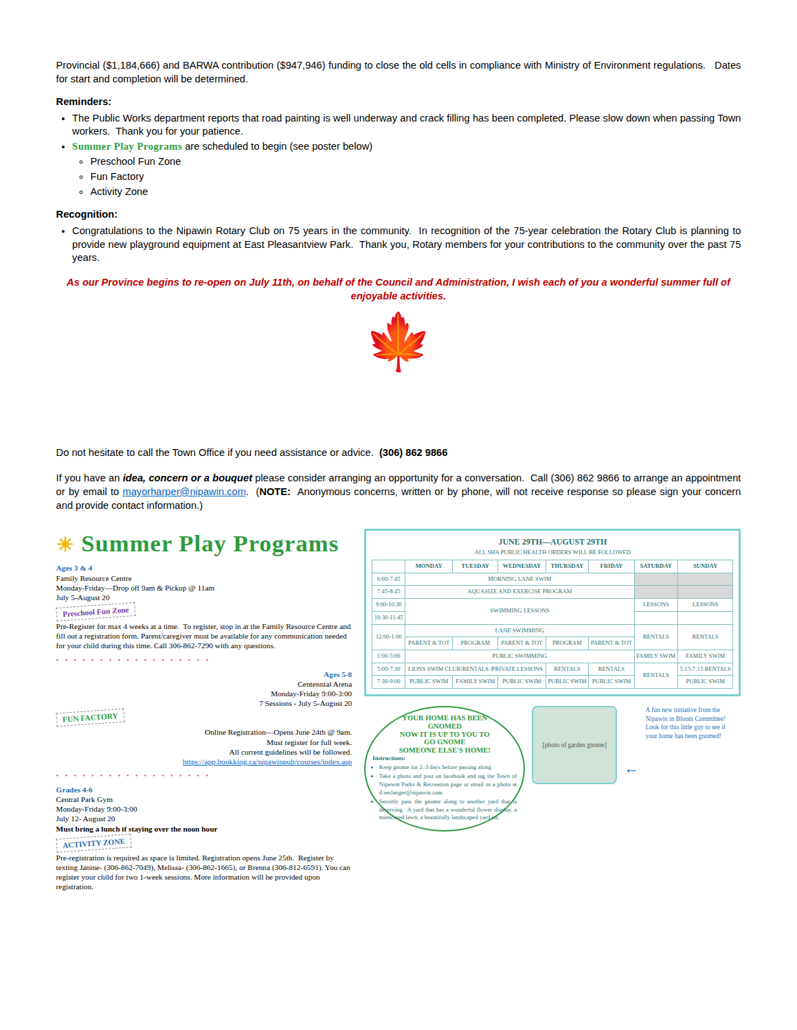Provincial ($1,184,666) and BARWA contribution ($947,946) funding to close the old cells in compliance with Ministry of Environment regulations. Dates for start and completion will be determined.
Reminders:
The Public Works department reports that road painting is well underway and crack filling has been completed. Please slow down when passing Town workers. Thank you for your patience.
Summer Play Programs are scheduled to begin (see poster below)
Preschool Fun Zone
Fun Factory
Activity Zone
Recognition:
Congratulations to the Nipawin Rotary Club on 75 years in the community. In recognition of the 75-year celebration the Rotary Club is planning to provide new playground equipment at East Pleasantview Park. Thank you, Rotary members for your contributions to the community over the past 75 years.
As our Province begins to re-open on July 11th, on behalf of the Council and Administration, I wish each of you a wonderful summer full of enjoyable activities.
🍁
Do not hesitate to call the Town Office if you need assistance or advice. (306) 862 9866
If you have an idea, concern or a bouquet please consider arranging an opportunity for a conversation. Call (306) 862 9866 to arrange an appointment or by email to mayorharper@nipawin.com. (NOTE: Anonymous concerns, written or by phone, will not receive response so please sign your concern and provide contact information.)
☀ Summer Play Programs
Ages 3 & 4
Family Resource Centre
Monday-Friday—Drop off 9am & Pickup @ 11am
July 5-August 20
Preschool Fun Zone
Pre-Register for max 4 weeks at a time. To register, stop in at the Family Resource Centre and fill out a registration form. Parent/caregiver must be available for any communication needed for your child during this time. Call 306-862-7290 with any questions.
• • • • • • • • • • • • • • • • • •
Ages 5-8
Centennial Arena
Monday-Friday 9:00-3:00
7 Sessions - July 5-August 20
FUN FACTORY
Online Registration—Opens June 24th @ 9am.
Must register for full week.
All current guidelines will be followed.
https://app.bookking.ca/nipawinpub/courses/index.asp
• • • • • • • • • • • • • • • • • •
Grades 4-6
Central Park Gym
Monday-Friday 9:00-3:00
July 12- August 20
Must bring a lunch if staying over the noon hour
ACTIVITY ZONE
Pre-registration is required as space is limited. Registration opens June 25th. Register by texting Janine- (306-862-7049), Melissa- (306-862-1665), or Brenna (306-812-6591). You can register your child for two 1-week sessions. More information will be provided upon registration.
JUNE 29TH—AUGUST 29TH
ALL SHA PUBLIC HEALTH ORDERS WILL BE FOLLOWED
| | MONDAY | TUESDAY | WEDNESDAY | THURSDAY | FRIDAY | SATURDAY | SUNDAY |
| --- | --- | --- | --- | --- | --- | --- | --- |
| 6:00-7:45 | MORNING LANE SWIM | | |
| 7:45-8:45 | AQUASIZE AND EXERCISE PROGRAM | | |
| 9:00-10:30 | SWIMMING LESSONS | LESSONS | LESSONS |
| 10:30-11:45 | | |
| 12:00-1:00 | LANE SWIMMING | RENTALS | RENTALS |
| PARENT & TOT | PROGRAM | PARENT & TOT | PROGRAM | PARENT & TOT |
| 1:00-5:00 | PUBLIC SWIMMING | FAMILY SWIM | FAMILY SWIM |
| 5:00-7:30 | LIONS SWIM CLUB/RENTALS /PRIVATE LESSONS | RENTALS | RENTALS | RENTALS | 5:15-7:15 RENTALS |
| 7:30-9:00 | PUBLIC SWIM | FAMILY SWIM | PUBLIC SWIM | PUBLIC SWIM | PUBLIC SWIM | PUBLIC SWIM |
YOUR HOME HAS BEEN
GNOMED
NOW IT IS UP TO YOU TO
GO GNOME
SOMEONE ELSE'S HOME!
Instructions:
Keep gnome for 2–3 days before passing along
Take a photo and post on facebook and tag the Town of Nipawin Parks & Recreation page or email us a photo at d.seclanger@nipawin.com
Secretly pass the gnome along to another yard that is deserving. A yard that has a wonderful flower display, a manicured lawn, a beautifully landscaped yard etc.
[photo of garden gnome]
←
A fun new initiative from the Nipawin in Bloom Committee! Look for this little guy to see if your home has been gnomed!